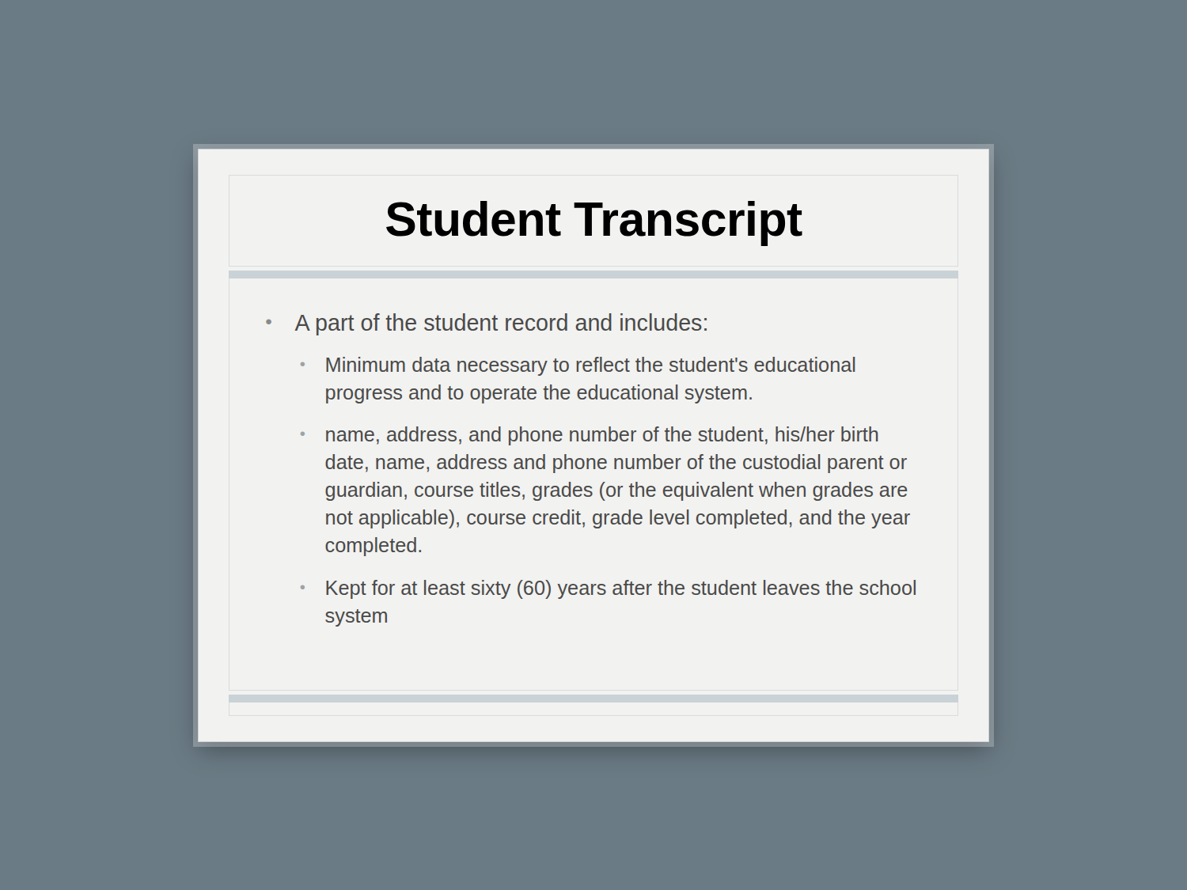Student Transcript
A part of the student record and includes:
Minimum data necessary to reflect the student's educational progress and to operate the educational system.
name, address, and phone number of the student, his/her birth date, name, address and phone number of the custodial parent or guardian, course titles, grades (or the equivalent when grades are not applicable), course credit, grade level completed, and the year completed.
Kept for at least sixty (60) years after the student leaves the school system